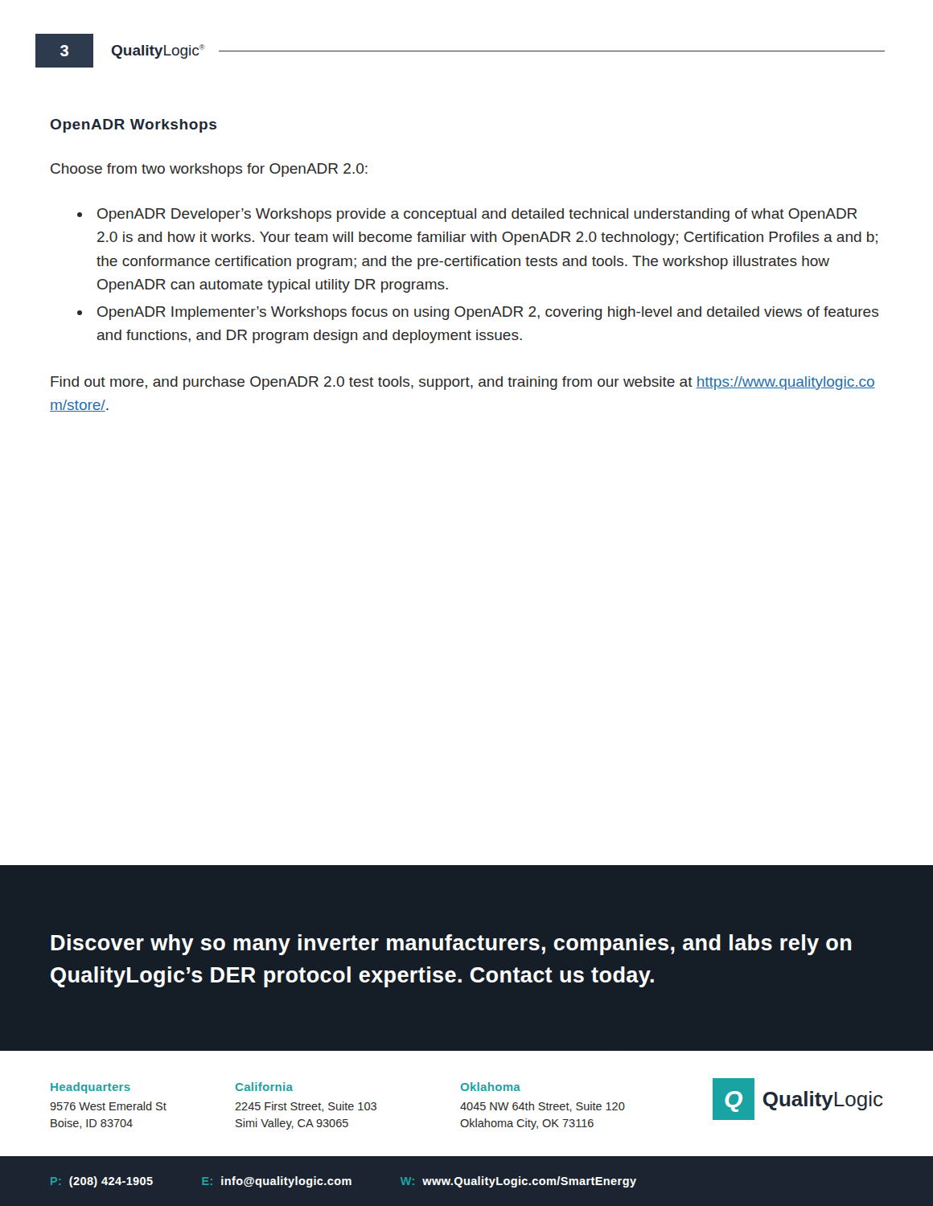3
Quality Logic®
OpenADR Workshops
Choose from two workshops for OpenADR 2.0:
OpenADR Developer’s Workshops provide a conceptual and detailed technical understanding of what OpenADR 2.0 is and how it works. Your team will become familiar with OpenADR 2.0 technology; Certification Profiles a and b; the conformance certification program; and the pre-certification tests and tools. The workshop illustrates how OpenADR can automate typical utility DR programs.
OpenADR Implementer’s Workshops focus on using OpenADR 2, covering high-level and detailed views of features and functions, and DR program design and deployment issues.
Find out more, and purchase OpenADR 2.0 test tools, support, and training from our website at https://www.qualitylogic.com/store/.
Discover why so many inverter manufacturers, companies, and labs rely on QualityLogic’s DER protocol expertise. Contact us today.
Headquarters
9576 West Emerald St
Boise, ID 83704
California
2245 First Street, Suite 103
Simi Valley, CA 93065
Oklahoma
4045 NW 64th Street, Suite 120
Oklahoma City, OK 73116
Q
Quality Logic
P: (208) 424-1905
E: info@qualitylogic.com
W: www.QualityLogic.com/SmartEnergy